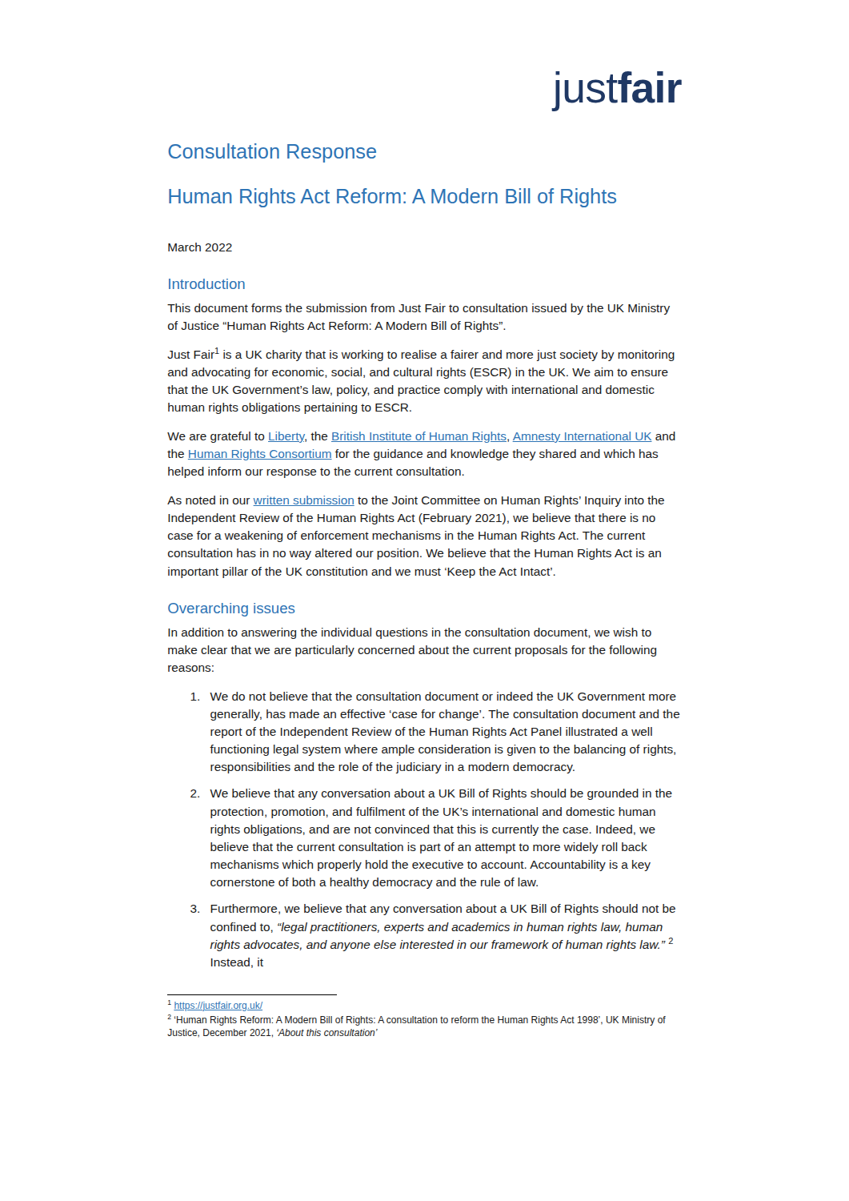just fair
Consultation Response
Human Rights Act Reform: A Modern Bill of Rights
March 2022
Introduction
This document forms the submission from Just Fair to consultation issued by the UK Ministry of Justice “Human Rights Act Reform: A Modern Bill of Rights”.
Just Fair1 is a UK charity that is working to realise a fairer and more just society by monitoring and advocating for economic, social, and cultural rights (ESCR) in the UK. We aim to ensure that the UK Government’s law, policy, and practice comply with international and domestic human rights obligations pertaining to ESCR.
We are grateful to Liberty, the British Institute of Human Rights, Amnesty International UK and the Human Rights Consortium for the guidance and knowledge they shared and which has helped inform our response to the current consultation.
As noted in our written submission to the Joint Committee on Human Rights’ Inquiry into the Independent Review of the Human Rights Act (February 2021), we believe that there is no case for a weakening of enforcement mechanisms in the Human Rights Act. The current consultation has in no way altered our position. We believe that the Human Rights Act is an important pillar of the UK constitution and we must ‘Keep the Act Intact’.
Overarching issues
In addition to answering the individual questions in the consultation document, we wish to make clear that we are particularly concerned about the current proposals for the following reasons:
We do not believe that the consultation document or indeed the UK Government more generally, has made an effective ‘case for change’. The consultation document and the report of the Independent Review of the Human Rights Act Panel illustrated a well functioning legal system where ample consideration is given to the balancing of rights, responsibilities and the role of the judiciary in a modern democracy.
We believe that any conversation about a UK Bill of Rights should be grounded in the protection, promotion, and fulfilment of the UK’s international and domestic human rights obligations, and are not convinced that this is currently the case. Indeed, we believe that the current consultation is part of an attempt to more widely roll back mechanisms which properly hold the executive to account. Accountability is a key cornerstone of both a healthy democracy and the rule of law.
Furthermore, we believe that any conversation about a UK Bill of Rights should not be confined to, “legal practitioners, experts and academics in human rights law, human rights advocates, and anyone else interested in our framework of human rights law.” 2 Instead, it
1 https://justfair.org.uk/
2 ‘Human Rights Reform: A Modern Bill of Rights: A consultation to reform the Human Rights Act 1998’, UK Ministry of Justice, December 2021, ‘About this consultation’